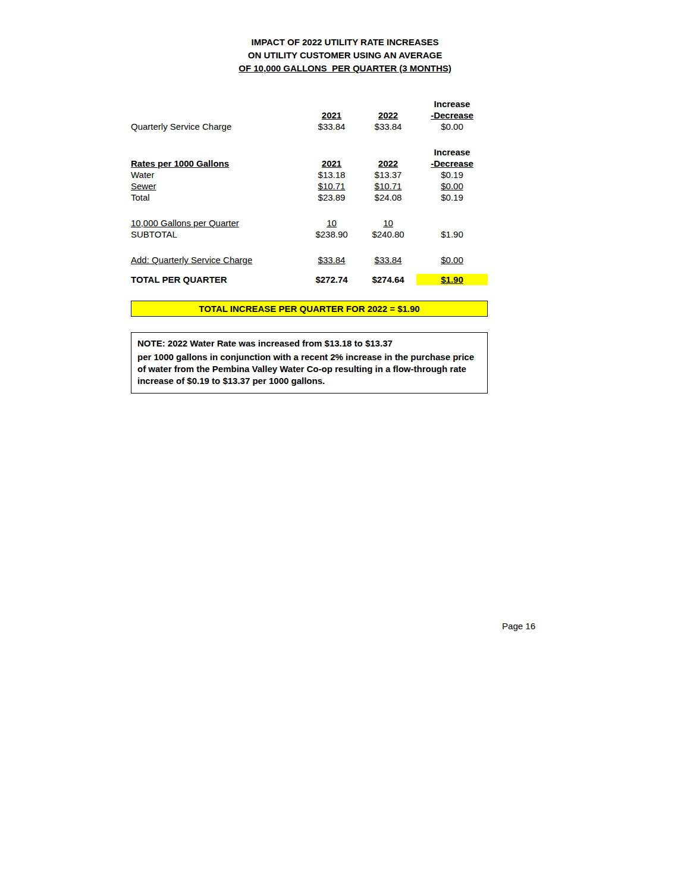IMPACT OF 2022 UTILITY RATE INCREASES
ON UTILITY CUSTOMER USING AN AVERAGE
OF 10,000 GALLONS PER QUARTER (3 MONTHS)
| | | | Increase |
| | 2021 | 2022 | -Decrease |
| Quarterly Service Charge | $33.84 | $33.84 | $0.00 |
| | | | Increase |
| Rates per 1000 Gallons | 2021 | 2022 | -Decrease |
| Water | $13.18 | $13.37 | $0.19 |
| Sewer | $10.71 | $10.71 | $0.00 |
| Total | $23.89 | $24.08 | $0.19 |
| 10,000 Gallons per Quarter | 10 | 10 | |
| SUBTOTAL | $238.90 | $240.80 | $1.90 |
| Add: Quarterly Service Charge | $33.84 | $33.84 | $0.00 |
| TOTAL PER QUARTER | $272.74 | $274.64 | $1.90 |
TOTAL INCREASE PER QUARTER FOR 2022 = $1.90
NOTE: 2022 Water Rate was increased from $13.18 to $13.37
per 1000 gallons in conjunction with a recent 2% increase in the purchase price of water from the Pembina Valley Water Co-op resulting in a flow-through rate increase of $0.19 to $13.37 per 1000 gallons.
Page 16